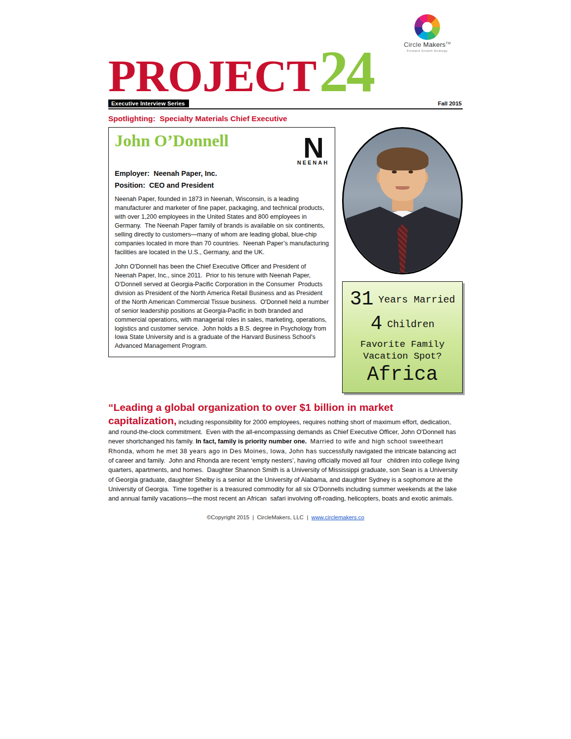Circle Makers TM
Forward Growth Strategy
PROJECT 24
Executive Interview Series
Fall 2015
Spotlighting: Specialty Materials Chief Executive
John O’Donnell
N NEENAH
Employer: Neenah Paper, Inc.
Position: CEO and President
Neenah Paper, founded in 1873 in Neenah, Wisconsin, is a leading manufacturer and marketer of fine paper, packaging, and technical products, with over 1,200 employees in the United States and 800 employees in Germany. The Neenah Paper family of brands is available on six continents, selling directly to customers—many of whom are leading global, blue-chip companies located in more than 70 countries. Neenah Paper’s manufacturing facilities are located in the U.S., Germany, and the UK.
John O'Donnell has been the Chief Executive Officer and President of Neenah Paper, Inc., since 2011. Prior to his tenure with Neenah Paper, O’Donnell served at Georgia-Pacific Corporation in the Consumer Products division as President of the North America Retail Business and as President of the North American Commercial Tissue business. O'Donnell held a number of senior leadership positions at Georgia-Pacific in both branded and commercial operations, with managerial roles in sales, marketing, operations, logistics and customer service. John holds a B.S. degree in Psychology from Iowa State University and is a graduate of the Harvard Business School's Advanced Management Program.
31 Years Married
4 Children
Favorite Family
Vacation Spot?
Africa
“Leading a global organization to over $1 billion in market capitalization, including responsibility for 2000 employees, requires nothing short of maximum effort, dedication, and round-the-clock commitment. Even with the all-encompassing demands as Chief Executive Officer, John O'Donnell has never shortchanged his family. In fact, family is priority number one. Married to wife and high school sweetheart Rhonda, whom he met 38 years ago in Des Moines, Iowa, John has successfully navigated the intricate balancing act of career and family. John and Rhonda are recent ‘empty nesters’, having officially moved all four children into college living quarters, apartments, and homes. Daughter Shannon Smith is a University of Mississippi graduate, son Sean is a University of Georgia graduate, daughter Shelby is a senior at the University of Alabama, and daughter Sydney is a sophomore at the University of Georgia. Time together is a treasured commodity for all six O’Donnells including summer weekends at the lake and annual family vacations—the most recent an African safari involving off-roading, helicopters, boats and exotic animals.
©Copyright 2015 | CircleMakers, LLC | www.circlemakers.co